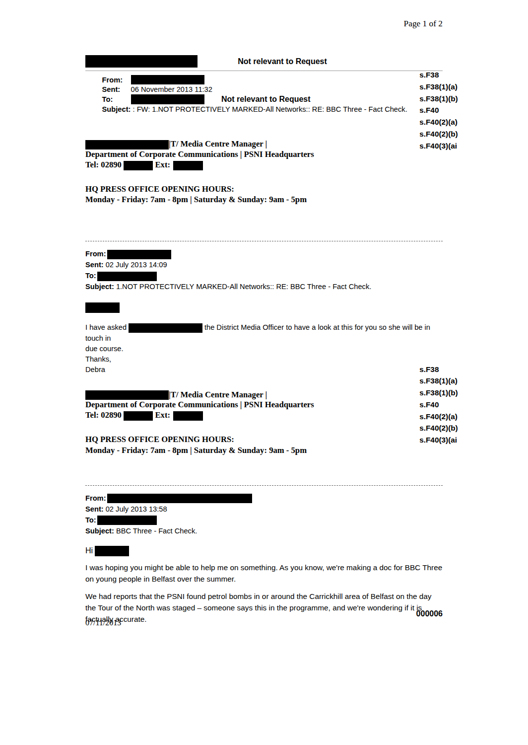Page 1 of 2
s.F38
s.F38(1)(a)
s.F38(1)(b)
s.F40
s.F40(2)(a)
s.F40(2)(b)
s.F40(3)(ai
Not relevant to Request
From:
Sent: 06 November 2013 11:32
To: Not relevant to Request
Subject: : FW: 1.NOT PROTECTIVELY MARKED-All Networks:: RE: BBC Three - Fact Check.
|T/ Media Centre Manager |
Department of Corporate Communications | PSNI Headquarters
Tel: 02890 Ext:
HQ PRESS OFFICE OPENING HOURS:
Monday - Friday: 7am - 8pm | Saturday & Sunday: 9am - 5pm
From:
Sent: 02 July 2013 14:09
To:
Subject: 1.NOT PROTECTIVELY MARKED-All Networks:: RE: BBC Three - Fact Check.
I have asked the District Media Officer to have a look at this for you so she will be in touch in
due course.
Thanks,
Debra
|T/ Media Centre Manager |
Department of Corporate Communications | PSNI Headquarters
Tel: 02890 Ext:
HQ PRESS OFFICE OPENING HOURS:
Monday - Friday: 7am - 8pm | Saturday & Sunday: 9am - 5pm
s.F38
s.F38(1)(a)
s.F38(1)(b)
s.F40
s.F40(2)(a)
s.F40(2)(b)
s.F40(3)(ai
From:
Sent: 02 July 2013 13:58
To:
Subject: BBC Three - Fact Check.
Hi
I was hoping you might be able to help me on something. As you know, we're making a doc for BBC Three on young people in Belfast over the summer.
We had reports that the PSNI found petrol bombs in or around the Carrickhill area of Belfast on the day the Tour of the North was staged – someone says this in the programme, and we're wondering if it is factually accurate.
07/11/2013 000006